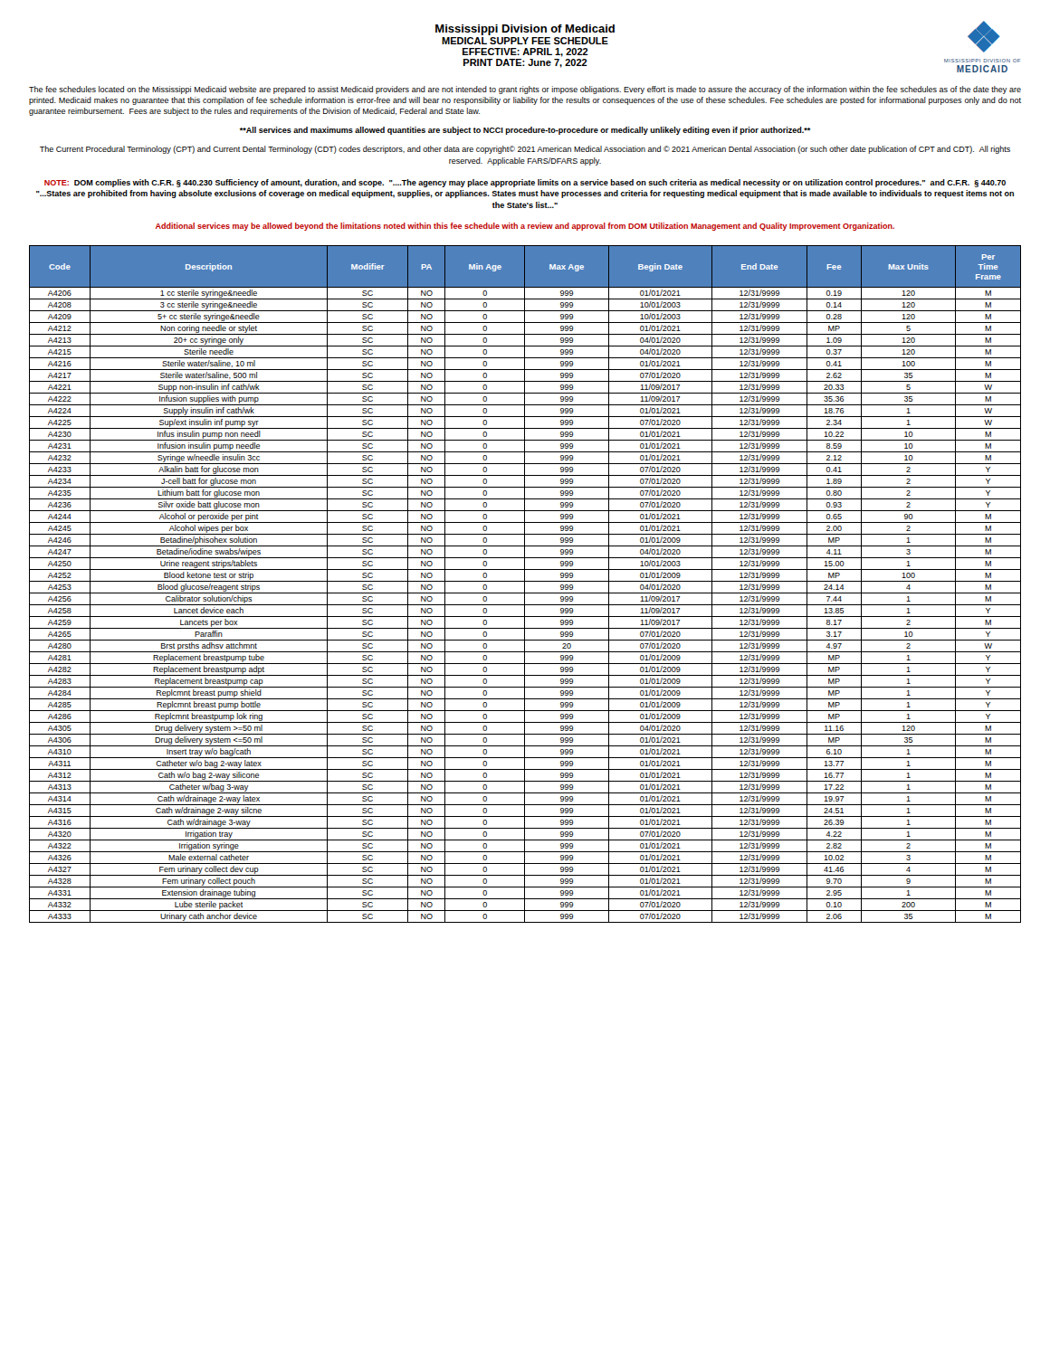❖
MISSISSIPPI DIVISION OF
MEDICAID
Mississippi Division of Medicaid
MEDICAL SUPPLY FEE SCHEDULE
EFFECTIVE: APRIL 1, 2022
PRINT DATE: June 7, 2022
The fee schedules located on the Mississippi Medicaid website are prepared to assist Medicaid providers and are not intended to grant rights or impose obligations. Every effort is made to assure the accuracy of the information within the fee schedules as of the date they are printed. Medicaid makes no guarantee that this compilation of fee schedule information is error-free and will bear no responsibility or liability for the results or consequences of the use of these schedules. Fee schedules are posted for informational purposes only and do not guarantee reimbursement. Fees are subject to the rules and requirements of the Division of Medicaid, Federal and State law.
**All services and maximums allowed quantities are subject to NCCI procedure-to-procedure or medically unlikely editing even if prior authorized.**
The Current Procedural Terminology (CPT) and Current Dental Terminology (CDT) codes descriptors, and other data are copyright© 2021 American Medical Association and © 2021 American Dental Association (or such other date publication of CPT and CDT). All rights reserved. Applicable FARS/DFARS apply.
NOTE: DOM complies with C.F.R. § 440.230 Sufficiency of amount, duration, and scope. "....The agency may place appropriate limits on a service based on such criteria as medical necessity or on utilization control procedures." and C.F.R. § 440.70 "...States are prohibited from having absolute exclusions of coverage on medical equipment, supplies, or appliances. States must have processes and criteria for requesting medical equipment that is made available to individuals to request items not on the State's list..."
Additional services may be allowed beyond the limitations noted within this fee schedule with a review and approval from DOM Utilization Management and Quality Improvement Organization.
| Code | Description | Modifier | PA | Min Age | Max Age | Begin Date | End Date | Fee | Max Units | Per Time Frame |
| --- | --- | --- | --- | --- | --- | --- | --- | --- | --- | --- |
| A4206 | 1 cc sterile syringe&needle | SC | NO | 0 | 999 | 01/01/2021 | 12/31/9999 | 0.19 | 120 | M |
| A4208 | 3 cc sterile syringe&needle | SC | NO | 0 | 999 | 10/01/2003 | 12/31/9999 | 0.14 | 120 | M |
| A4209 | 5+ cc sterile syringe&needle | SC | NO | 0 | 999 | 10/01/2003 | 12/31/9999 | 0.28 | 120 | M |
| A4212 | Non coring needle or stylet | SC | NO | 0 | 999 | 01/01/2021 | 12/31/9999 | MP | 5 | M |
| A4213 | 20+ cc syringe only | SC | NO | 0 | 999 | 04/01/2020 | 12/31/9999 | 1.09 | 120 | M |
| A4215 | Sterile needle | SC | NO | 0 | 999 | 04/01/2020 | 12/31/9999 | 0.37 | 120 | M |
| A4216 | Sterile water/saline, 10 ml | SC | NO | 0 | 999 | 01/01/2021 | 12/31/9999 | 0.41 | 100 | M |
| A4217 | Sterile water/saline, 500 ml | SC | NO | 0 | 999 | 07/01/2020 | 12/31/9999 | 2.62 | 35 | M |
| A4221 | Supp non-insulin inf cath/wk | SC | NO | 0 | 999 | 11/09/2017 | 12/31/9999 | 20.33 | 5 | W |
| A4222 | Infusion supplies with pump | SC | NO | 0 | 999 | 11/09/2017 | 12/31/9999 | 35.36 | 35 | M |
| A4224 | Supply insulin inf cath/wk | SC | NO | 0 | 999 | 01/01/2021 | 12/31/9999 | 18.76 | 1 | W |
| A4225 | Sup/ext insulin inf pump syr | SC | NO | 0 | 999 | 07/01/2020 | 12/31/9999 | 2.34 | 1 | W |
| A4230 | Infus insulin pump non needl | SC | NO | 0 | 999 | 01/01/2021 | 12/31/9999 | 10.22 | 10 | M |
| A4231 | Infusion insulin pump needle | SC | NO | 0 | 999 | 01/01/2021 | 12/31/9999 | 8.59 | 10 | M |
| A4232 | Syringe w/needle insulin 3cc | SC | NO | 0 | 999 | 01/01/2021 | 12/31/9999 | 2.12 | 10 | M |
| A4233 | Alkalin batt for glucose mon | SC | NO | 0 | 999 | 07/01/2020 | 12/31/9999 | 0.41 | 2 | Y |
| A4234 | J-cell batt for glucose mon | SC | NO | 0 | 999 | 07/01/2020 | 12/31/9999 | 1.89 | 2 | Y |
| A4235 | Lithium batt for glucose mon | SC | NO | 0 | 999 | 07/01/2020 | 12/31/9999 | 0.80 | 2 | Y |
| A4236 | Silvr oxide batt glucose mon | SC | NO | 0 | 999 | 07/01/2020 | 12/31/9999 | 0.93 | 2 | Y |
| A4244 | Alcohol or peroxide per pint | SC | NO | 0 | 999 | 01/01/2021 | 12/31/9999 | 0.65 | 90 | M |
| A4245 | Alcohol wipes per box | SC | NO | 0 | 999 | 01/01/2021 | 12/31/9999 | 2.00 | 2 | M |
| A4246 | Betadine/phisohex solution | SC | NO | 0 | 999 | 01/01/2009 | 12/31/9999 | MP | 1 | M |
| A4247 | Betadine/iodine swabs/wipes | SC | NO | 0 | 999 | 04/01/2020 | 12/31/9999 | 4.11 | 3 | M |
| A4250 | Urine reagent strips/tablets | SC | NO | 0 | 999 | 10/01/2003 | 12/31/9999 | 15.00 | 1 | M |
| A4252 | Blood ketone test or strip | SC | NO | 0 | 999 | 01/01/2009 | 12/31/9999 | MP | 100 | M |
| A4253 | Blood glucose/reagent strips | SC | NO | 0 | 999 | 04/01/2020 | 12/31/9999 | 24.14 | 4 | M |
| A4256 | Calibrator solution/chips | SC | NO | 0 | 999 | 11/09/2017 | 12/31/9999 | 7.44 | 1 | M |
| A4258 | Lancet device each | SC | NO | 0 | 999 | 11/09/2017 | 12/31/9999 | 13.85 | 1 | Y |
| A4259 | Lancets per box | SC | NO | 0 | 999 | 11/09/2017 | 12/31/9999 | 8.17 | 2 | M |
| A4265 | Paraffin | SC | NO | 0 | 999 | 07/01/2020 | 12/31/9999 | 3.17 | 10 | Y |
| A4280 | Brst prsths adhsv attchmnt | SC | NO | 0 | 20 | 07/01/2020 | 12/31/9999 | 4.97 | 2 | W |
| A4281 | Replacement breastpump tube | SC | NO | 0 | 999 | 01/01/2009 | 12/31/9999 | MP | 1 | Y |
| A4282 | Replacement breastpump adpt | SC | NO | 0 | 999 | 01/01/2009 | 12/31/9999 | MP | 1 | Y |
| A4283 | Replacement breastpump cap | SC | NO | 0 | 999 | 01/01/2009 | 12/31/9999 | MP | 1 | Y |
| A4284 | Replcmnt breast pump shield | SC | NO | 0 | 999 | 01/01/2009 | 12/31/9999 | MP | 1 | Y |
| A4285 | Replcmnt breast pump bottle | SC | NO | 0 | 999 | 01/01/2009 | 12/31/9999 | MP | 1 | Y |
| A4286 | Replcmnt breastpump lok ring | SC | NO | 0 | 999 | 01/01/2009 | 12/31/9999 | MP | 1 | Y |
| A4305 | Drug delivery system >=50 ml | SC | NO | 0 | 999 | 04/01/2020 | 12/31/9999 | 11.16 | 120 | M |
| A4306 | Drug delivery system <=50 ml | SC | NO | 0 | 999 | 01/01/2021 | 12/31/9999 | MP | 35 | M |
| A4310 | Insert tray w/o bag/cath | SC | NO | 0 | 999 | 01/01/2021 | 12/31/9999 | 6.10 | 1 | M |
| A4311 | Catheter w/o bag 2-way latex | SC | NO | 0 | 999 | 01/01/2021 | 12/31/9999 | 13.77 | 1 | M |
| A4312 | Cath w/o bag 2-way silicone | SC | NO | 0 | 999 | 01/01/2021 | 12/31/9999 | 16.77 | 1 | M |
| A4313 | Catheter w/bag 3-way | SC | NO | 0 | 999 | 01/01/2021 | 12/31/9999 | 17.22 | 1 | M |
| A4314 | Cath w/drainage 2-way latex | SC | NO | 0 | 999 | 01/01/2021 | 12/31/9999 | 19.97 | 1 | M |
| A4315 | Cath w/drainage 2-way silcne | SC | NO | 0 | 999 | 01/01/2021 | 12/31/9999 | 24.51 | 1 | M |
| A4316 | Cath w/drainage 3-way | SC | NO | 0 | 999 | 01/01/2021 | 12/31/9999 | 26.39 | 1 | M |
| A4320 | Irrigation tray | SC | NO | 0 | 999 | 07/01/2020 | 12/31/9999 | 4.22 | 1 | M |
| A4322 | Irrigation syringe | SC | NO | 0 | 999 | 01/01/2021 | 12/31/9999 | 2.82 | 2 | M |
| A4326 | Male external catheter | SC | NO | 0 | 999 | 01/01/2021 | 12/31/9999 | 10.02 | 3 | M |
| A4327 | Fem urinary collect dev cup | SC | NO | 0 | 999 | 01/01/2021 | 12/31/9999 | 41.46 | 4 | M |
| A4328 | Fem urinary collect pouch | SC | NO | 0 | 999 | 01/01/2021 | 12/31/9999 | 9.70 | 9 | M |
| A4331 | Extension drainage tubing | SC | NO | 0 | 999 | 01/01/2021 | 12/31/9999 | 2.95 | 1 | M |
| A4332 | Lube sterile packet | SC | NO | 0 | 999 | 07/01/2020 | 12/31/9999 | 0.10 | 200 | M |
| A4333 | Urinary cath anchor device | SC | NO | 0 | 999 | 07/01/2020 | 12/31/9999 | 2.06 | 35 | M |